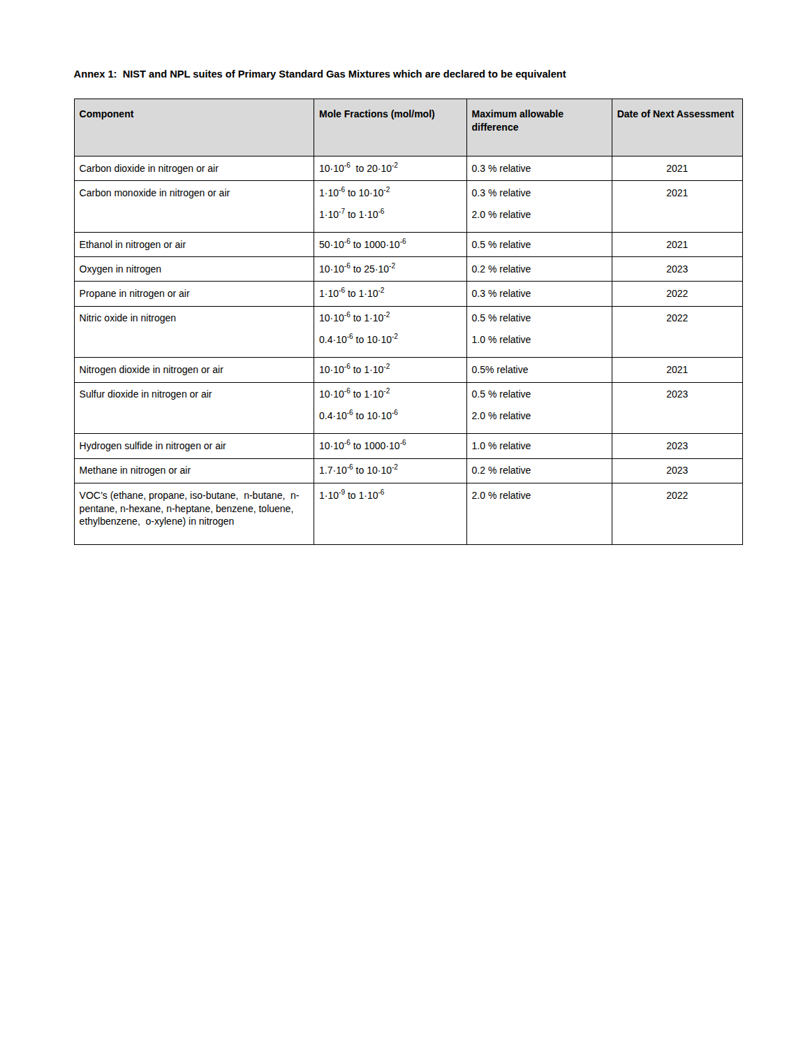Annex 1: NIST and NPL suites of Primary Standard Gas Mixtures which are declared to be equivalent
| Component | Mole Fractions (mol/mol) | Maximum allowable difference | Date of Next Assessment |
| --- | --- | --- | --- |
| Carbon dioxide in nitrogen or air | 10·10 -6 to 20·10 -2 | 0.3 % relative | 2021 |
| Carbon monoxide in nitrogen or air | 1·10 -6 to 10·10 -2 1·10 -7 to 1·10 -6 | 0.3 % relative 2.0 % relative | 2021 |
| Ethanol in nitrogen or air | 50·10 -6 to 1000·10 -6 | 0.5 % relative | 2021 |
| Oxygen in nitrogen | 10·10 -6 to 25·10 -2 | 0.2 % relative | 2023 |
| Propane in nitrogen or air | 1·10 -6 to 1·10 -2 | 0.3 % relative | 2022 |
| Nitric oxide in nitrogen | 10·10 -6 to 1·10 -2 0.4·10 -6 to 10·10 -2 | 0.5 % relative 1.0 % relative | 2022 |
| Nitrogen dioxide in nitrogen or air | 10·10 -6 to 1·10 -2 | 0.5% relative | 2021 |
| Sulfur dioxide in nitrogen or air | 10·10 -6 to 1·10 -2 0.4·10 -6 to 10·10 -6 | 0.5 % relative 2.0 % relative | 2023 |
| Hydrogen sulfide in nitrogen or air | 10·10 -6 to 1000·10 -6 | 1.0 % relative | 2023 |
| Methane in nitrogen or air | 1.7·10 -6 to 10·10 -2 | 0.2 % relative | 2023 |
| VOC’s (ethane, propane, iso-butane, n-butane, n-pentane, n-hexane, n-heptane, benzene, toluene, ethylbenzene, o-xylene) in nitrogen | 1·10 -9 to 1·10 -6 | 2.0 % relative | 2022 |